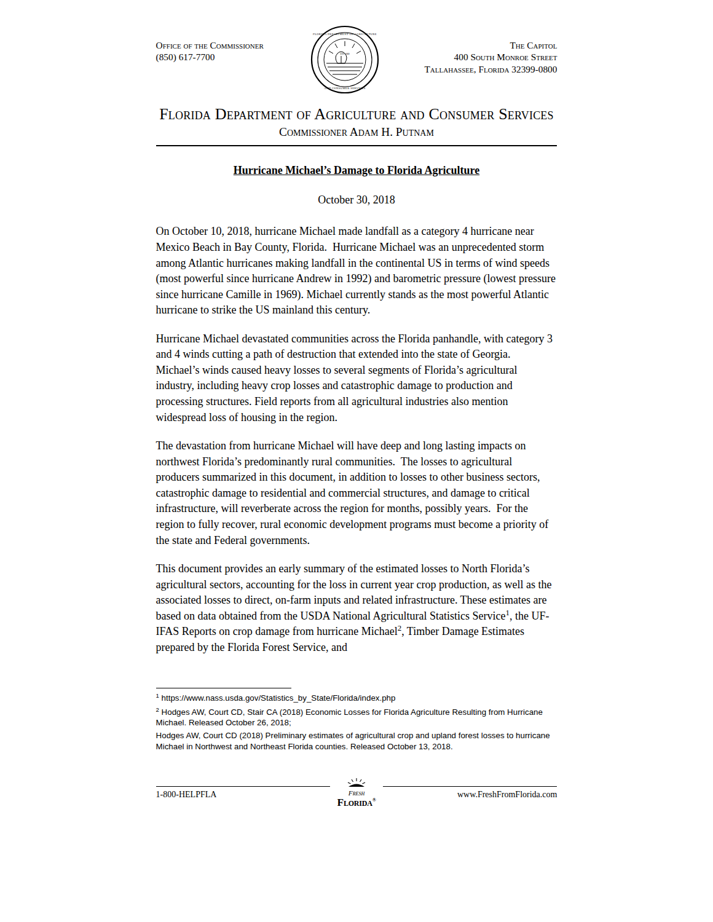Office of the Commissioner
(850) 617-7700
FLORIDA DEPARTMENT OF AGRICULTURE AND CONSUMER SERVICES EST. 1868
The Capitol
400 South Monroe Street
Tallahassee, Florida 32399-0800
Florida Department of Agriculture and Consumer Services
Commissioner Adam H. Putnam
Hurricane Michael’s Damage to Florida Agriculture
October 30, 2018
On October 10, 2018, hurricane Michael made landfall as a category 4 hurricane near Mexico Beach in Bay County, Florida. Hurricane Michael was an unprecedented storm among Atlantic hurricanes making landfall in the continental US in terms of wind speeds (most powerful since hurricane Andrew in 1992) and barometric pressure (lowest pressure since hurricane Camille in 1969). Michael currently stands as the most powerful Atlantic hurricane to strike the US mainland this century.
Hurricane Michael devastated communities across the Florida panhandle, with category 3 and 4 winds cutting a path of destruction that extended into the state of Georgia. Michael’s winds caused heavy losses to several segments of Florida’s agricultural industry, including heavy crop losses and catastrophic damage to production and processing structures. Field reports from all agricultural industries also mention widespread loss of housing in the region.
The devastation from hurricane Michael will have deep and long lasting impacts on northwest Florida’s predominantly rural communities. The losses to agricultural producers summarized in this document, in addition to losses to other business sectors, catastrophic damage to residential and commercial structures, and damage to critical infrastructure, will reverberate across the region for months, possibly years. For the region to fully recover, rural economic development programs must become a priority of the state and Federal governments.
This document provides an early summary of the estimated losses to North Florida’s agricultural sectors, accounting for the loss in current year crop production, as well as the associated losses to direct, on-farm inputs and related infrastructure. These estimates are based on data obtained from the USDA National Agricultural Statistics Service1, the UF-IFAS Reports on crop damage from hurricane Michael2, Timber Damage Estimates prepared by the Florida Forest Service, and
1 https://www.nass.usda.gov/Statistics_by_State/Florida/index.php
2 Hodges AW, Court CD, Stair CA (2018) Economic Losses for Florida Agriculture Resulting from Hurricane Michael. Released October 26, 2018;
Hodges AW, Court CD (2018) Preliminary estimates of agricultural crop and upland forest losses to hurricane Michael in Northwest and Northeast Florida counties. Released October 13, 2018.
1-800-HELPFLA
Fresh Florida®
www.FreshFromFlorida.com